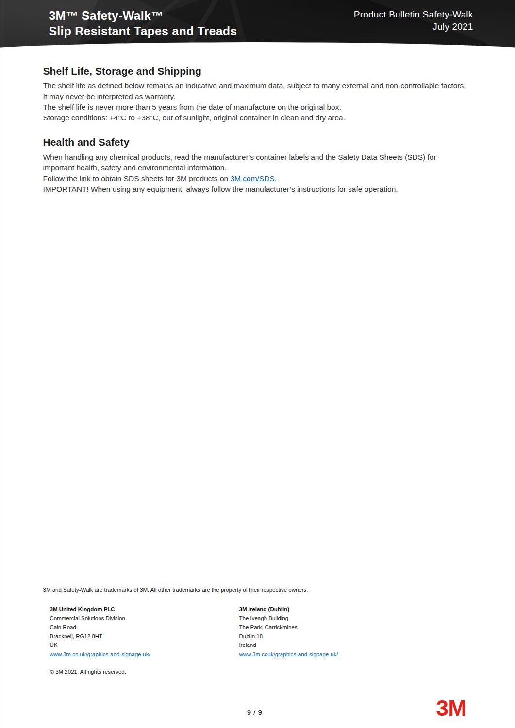3M™ Safety-Walk™
Slip Resistant Tapes and Treads
Product Bulletin Safety-Walk
July 2021
Shelf Life, Storage and Shipping
The shelf life as defined below remains an indicative and maximum data, subject to many external and non-controllable factors. It may never be interpreted as warranty.
The shelf life is never more than 5 years from the date of manufacture on the original box.
Storage conditions: +4°C to +38°C, out of sunlight, original container in clean and dry area.
Health and Safety
When handling any chemical products, read the manufacturer’s container labels and the Safety Data Sheets (SDS) for important health, safety and environmental information.
Follow the link to obtain SDS sheets for 3M products on 3M.com/SDS.
IMPORTANT! When using any equipment, always follow the manufacturer’s instructions for safe operation.
3M and Safety-Walk are trademarks of 3M. All other trademarks are the property of their respective owners.
3M United Kingdom PLC
Commercial Solutions Division
Cain Road
Bracknell, RG12 8HT
UK
www.3m.co.uk/graphics-and-signage-uk/
3M Ireland (Dublin)
The Iveagh Building
The Park, Carrickmines
Dublin 18
Ireland
www.3m.couk/graphics-and-signage-uk/
© 3M 2021. All rights reserved.
9 / 9
3M